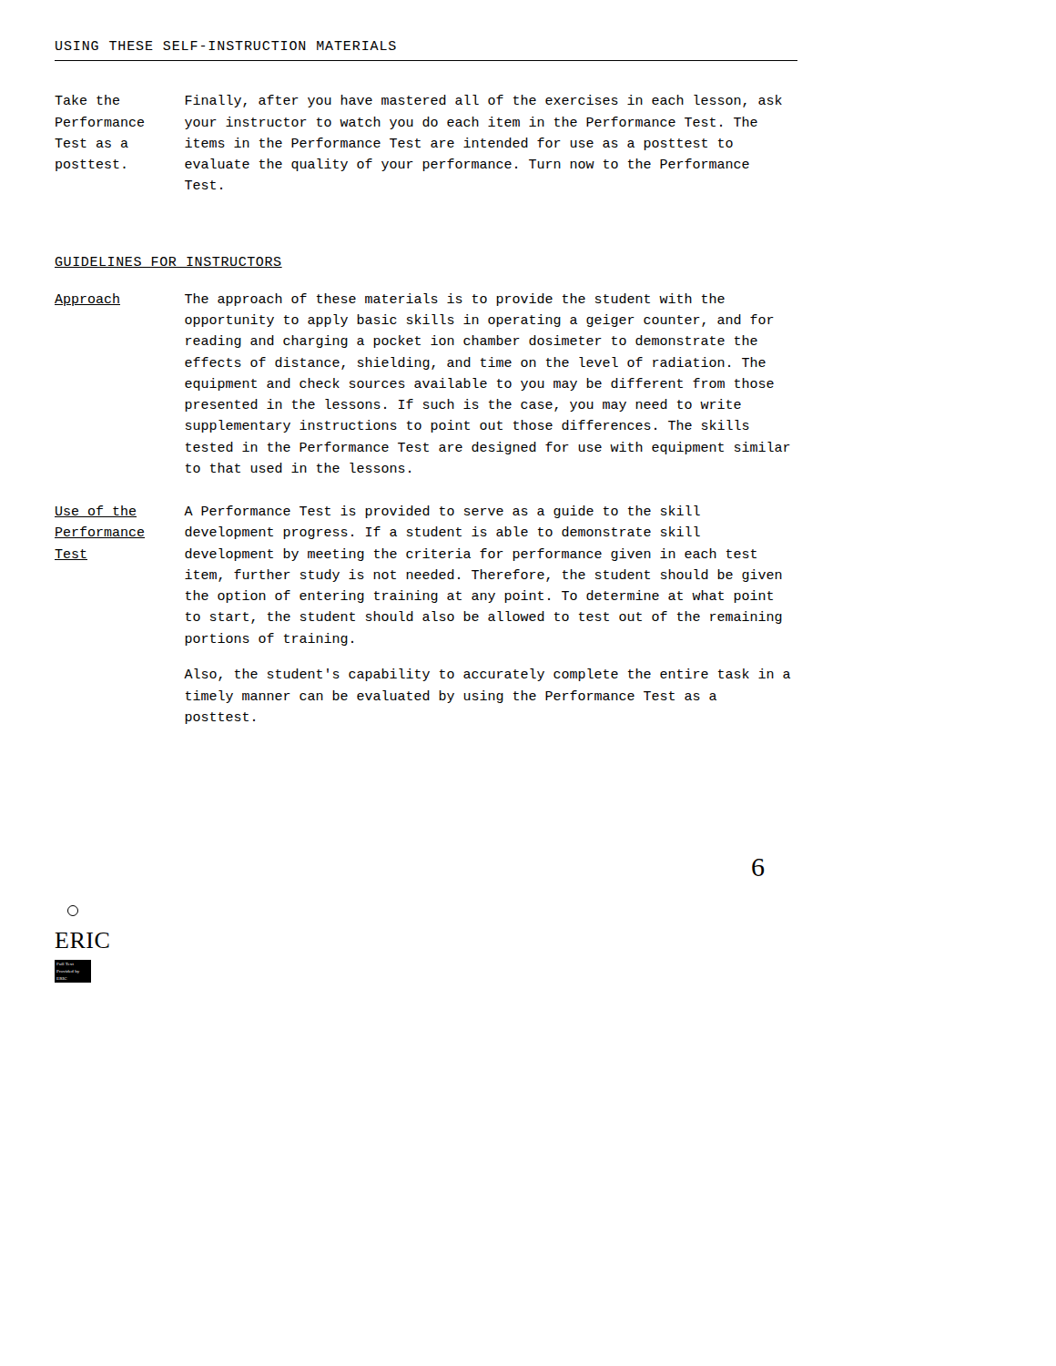USING THESE SELF-INSTRUCTION MATERIALS
| Take the Performance Test as a posttest. | Finally, after you have mastered all of the exercises in each lesson, ask your instructor to watch you do each item in the Performance Test. The items in the Performance Test are intended for use as a posttest to evaluate the quality of your performance. Turn now to the Performance Test. |
GUIDELINES FOR INSTRUCTORS
| Approach | The approach of these materials is to provide the student with the opportunity to apply basic skills in operating a geiger counter, and for reading and charging a pocket ion chamber dosimeter to demonstrate the effects of distance, shielding, and time on the level of radiation. The equipment and check sources available to you may be different from those presented in the lessons. If such is the case, you may need to write supplementary instructions to point out those differences. The skills tested in the Performance Test are designed for use with equipment similar to that used in the lessons. |
| Use of the Performance Test | A Performance Test is provided to serve as a guide to the skill development progress. If a student is able to demonstrate skill development by meeting the criteria for performance given in each test item, further study is not needed. Therefore, the student should be given the option of entering training at any point. To determine at what point to start, the student should also be allowed to test out of the remaining portions of training. Also, the student's capability to accurately complete the entire task in a timely manner can be evaluated by using the Performance Test as a posttest. |
6
ERIC Full Text Provided by ERIC